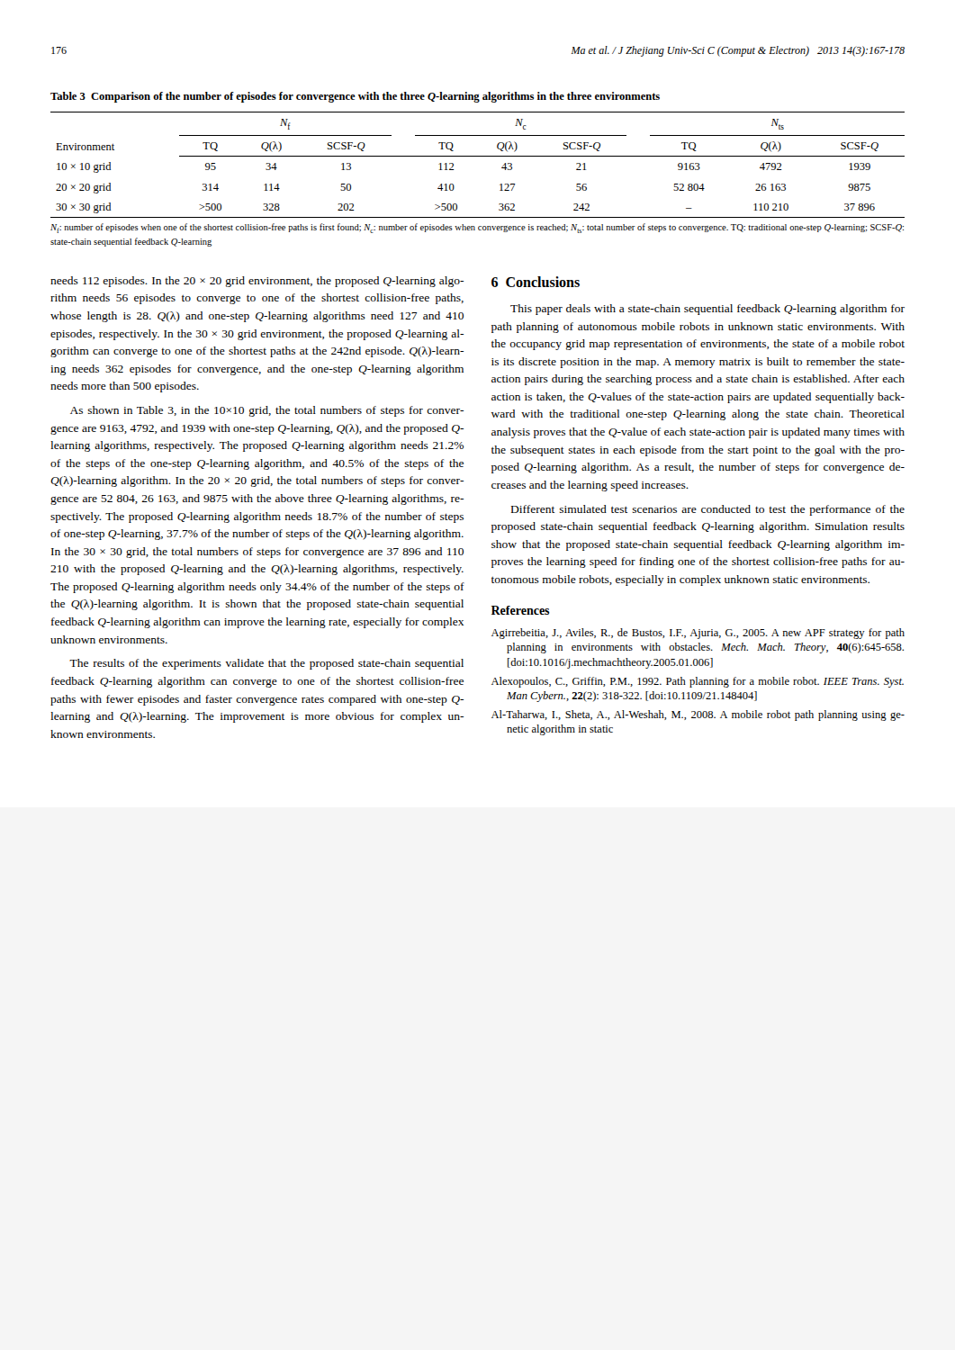176 Ma et al. / J Zhejiang Univ-Sci C (Comput & Electron) 2013 14(3):167-178
Table 3 Comparison of the number of episodes for convergence with the three Q-learning algorithms in the three environments
| Environment | N f | | N c | | N ts |
| --- | --- | --- | --- | --- | --- |
| TQ | Q (λ) | SCSF- Q | | TQ | Q (λ) | SCSF- Q | | TQ | Q (λ) | SCSF- Q |
| 10 × 10 grid | 95 | 34 | 13 | | 112 | 43 | 21 | | 9163 | 4792 | 1939 |
| 20 × 20 grid | 314 | 114 | 50 | | 410 | 127 | 56 | | 52 804 | 26 163 | 9875 |
| 30 × 30 grid | >500 | 328 | 202 | | >500 | 362 | 242 | | – | 110 210 | 37 896 |
Nf: number of episodes when one of the shortest collision-free paths is first found; Nc: number of episodes when convergence is reached; Nts: total number of steps to convergence. TQ: traditional one-step Q-learning; SCSF-Q: state-chain sequential feedback Q-learning
needs 112 episodes. In the 20 × 20 grid environment, the proposed Q-learning algorithm needs 56 episodes to converge to one of the shortest collision-free paths, whose length is 28. Q(λ) and one-step Q-learning algorithms need 127 and 410 episodes, respectively. In the 30 × 30 grid environment, the proposed Q-learning algorithm can converge to one of the shortest paths at the 242nd episode. Q(λ)-learning needs 362 episodes for convergence, and the one-step Q-learning algorithm needs more than 500 episodes.
As shown in Table 3, in the 10×10 grid, the total numbers of steps for convergence are 9163, 4792, and 1939 with one-step Q-learning, Q(λ), and the proposed Q-learning algorithms, respectively. The proposed Q-learning algorithm needs 21.2% of the steps of the one-step Q-learning algorithm, and 40.5% of the steps of the Q(λ)-learning algorithm. In the 20 × 20 grid, the total numbers of steps for convergence are 52 804, 26 163, and 9875 with the above three Q-learning algorithms, respectively. The proposed Q-learning algorithm needs 18.7% of the number of steps of one-step Q-learning, 37.7% of the number of steps of the Q(λ)-learning algorithm. In the 30 × 30 grid, the total numbers of steps for convergence are 37 896 and 110 210 with the proposed Q-learning and the Q(λ)-learning algorithms, respectively. The proposed Q-learning algorithm needs only 34.4% of the number of the steps of the Q(λ)-learning algorithm. It is shown that the proposed state-chain sequential feedback Q-learning algorithm can improve the learning rate, especially for complex unknown environments.
The results of the experiments validate that the proposed state-chain sequential feedback Q-learning algorithm can converge to one of the shortest collision-free paths with fewer episodes and faster convergence rates compared with one-step Q-learning and Q(λ)-learning. The improvement is more obvious for complex unknown environments.
6 Conclusions
This paper deals with a state-chain sequential feedback Q-learning algorithm for path planning of autonomous mobile robots in unknown static environments. With the occupancy grid map representation of environments, the state of a mobile robot is its discrete position in the map. A memory matrix is built to remember the state-action pairs during the searching process and a state chain is established. After each action is taken, the Q-values of the state-action pairs are updated sequentially backward with the traditional one-step Q-learning along the state chain. Theoretical analysis proves that the Q-value of each state-action pair is updated many times with the subsequent states in each episode from the start point to the goal with the proposed Q-learning algorithm. As a result, the number of steps for convergence decreases and the learning speed increases.
Different simulated test scenarios are conducted to test the performance of the proposed state-chain sequential feedback Q-learning algorithm. Simulation results show that the proposed state-chain sequential feedback Q-learning algorithm improves the learning speed for finding one of the shortest collision-free paths for autonomous mobile robots, especially in complex unknown static environments.
References
Agirrebeitia, J., Aviles, R., de Bustos, I.F., Ajuria, G., 2005. A new APF strategy for path planning in environments with obstacles. Mech. Mach. Theory, 40(6):645-658. [doi:10.1016/j.mechmachtheory.2005.01.006]
Alexopoulos, C., Griffin, P.M., 1992. Path planning for a mobile robot. IEEE Trans. Syst. Man Cybern., 22(2): 318-322. [doi:10.1109/21.148404]
Al-Taharwa, I., Sheta, A., Al-Weshah, M., 2008. A mobile robot path planning using genetic algorithm in static